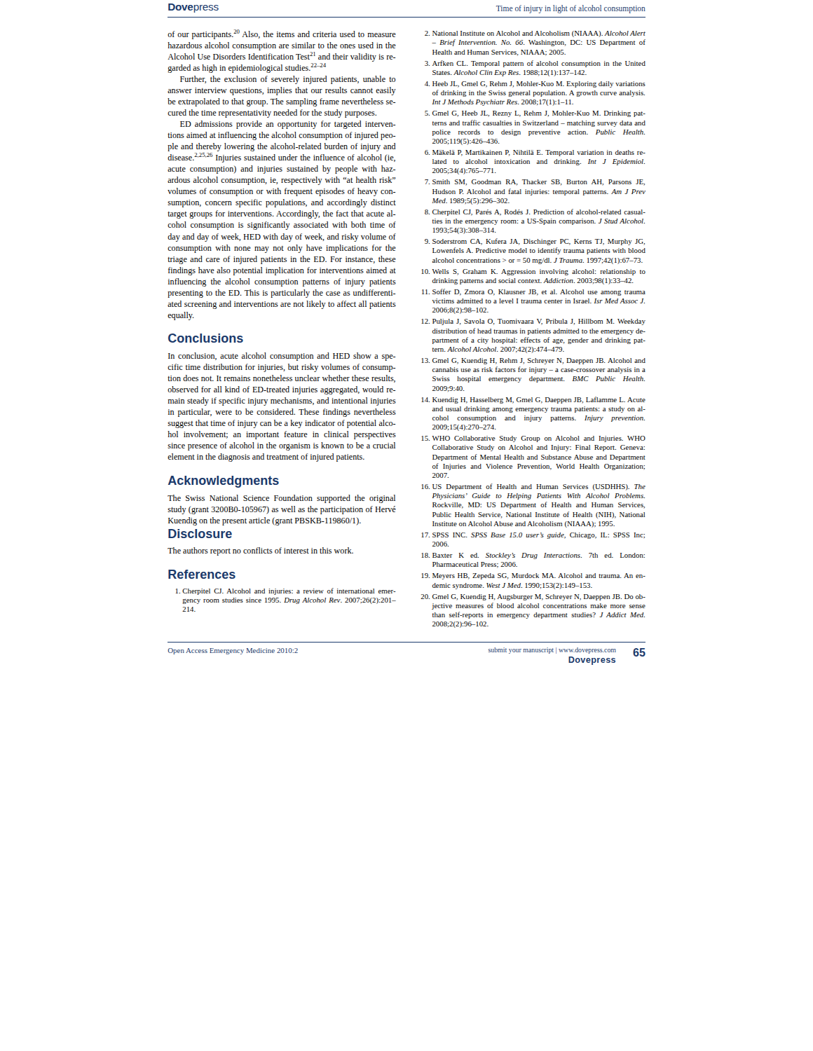Dovepress
Time of injury in light of alcohol consumption
of our participants.20 Also, the items and criteria used to measure hazardous alcohol consumption are similar to the ones used in the Alcohol Use Disorders Identification Test21 and their validity is regarded as high in epidemiological studies.22–24
Further, the exclusion of severely injured patients, unable to answer interview questions, implies that our results cannot easily be extrapolated to that group. The sampling frame nevertheless secured the time representativity needed for the study purposes.
ED admissions provide an opportunity for targeted interventions aimed at influencing the alcohol consumption of injured people and thereby lowering the alcohol-related burden of injury and disease.2,25,26 Injuries sustained under the influence of alcohol (ie, acute consumption) and injuries sustained by people with hazardous alcohol consumption, ie, respectively with “at health risk” volumes of consumption or with frequent episodes of heavy consumption, concern specific populations, and accordingly distinct target groups for interventions. Accordingly, the fact that acute alcohol consumption is significantly associated with both time of day and day of week, HED with day of week, and risky volume of consumption with none may not only have implications for the triage and care of injured patients in the ED. For instance, these findings have also potential implication for interventions aimed at influencing the alcohol consumption patterns of injury patients presenting to the ED. This is particularly the case as undifferentiated screening and interventions are not likely to affect all patients equally.
Conclusions
In conclusion, acute alcohol consumption and HED show a specific time distribution for injuries, but risky volumes of consumption does not. It remains nonetheless unclear whether these results, observed for all kind of ED-treated injuries aggregated, would remain steady if specific injury mechanisms, and intentional injuries in particular, were to be considered. These findings nevertheless suggest that time of injury can be a key indicator of potential alcohol involvement; an important feature in clinical perspectives since presence of alcohol in the organism is known to be a crucial element in the diagnosis and treatment of injured patients.
Acknowledgments
The Swiss National Science Foundation supported the original study (grant 3200B0-105967) as well as the participation of Hervé Kuendig on the present article (grant PBSKB-119860/1).
Disclosure
The authors report no conflicts of interest in this work.
References
Cherpitel CJ. Alcohol and injuries: a review of international emergency room studies since 1995. Drug Alcohol Rev. 2007;26(2):201–214.
National Institute on Alcohol and Alcoholism (NIAAA). Alcohol Alert – Brief Intervention. No. 66. Washington, DC: US Department of Health and Human Services, NIAAA; 2005.
Arfken CL. Temporal pattern of alcohol consumption in the United States. Alcohol Clin Exp Res. 1988;12(1):137–142.
Heeb JL, Gmel G, Rehm J, Mohler-Kuo M. Exploring daily variations of drinking in the Swiss general population. A growth curve analysis. Int J Methods Psychiatr Res. 2008;17(1):1–11.
Gmel G, Heeb JL, Rezny L, Rehm J, Mohler-Kuo M. Drinking patterns and traffic casualties in Switzerland – matching survey data and police records to design preventive action. Public Health. 2005;119(5):426–436.
Mäkelä P, Martikainen P, Nihtilä E. Temporal variation in deaths related to alcohol intoxication and drinking. Int J Epidemiol. 2005;34(4):765–771.
Smith SM, Goodman RA, Thacker SB, Burton AH, Parsons JE, Hudson P. Alcohol and fatal injuries: temporal patterns. Am J Prev Med. 1989;5(5):296–302.
Cherpitel CJ, Parés A, Rodés J. Prediction of alcohol-related casualties in the emergency room: a US-Spain comparison. J Stud Alcohol. 1993;54(3):308–314.
Soderstrom CA, Kufera JA, Dischinger PC, Kerns TJ, Murphy JG, Lowenfels A. Predictive model to identify trauma patients with blood alcohol concentrations > or = 50 mg/dl. J Trauma. 1997;42(1):67–73.
Wells S, Graham K. Aggression involving alcohol: relationship to drinking patterns and social context. Addiction. 2003;98(1):33–42.
Soffer D, Zmora O, Klausner JB, et al. Alcohol use among trauma victims admitted to a level I trauma center in Israel. Isr Med Assoc J. 2006;8(2):98–102.
Puljula J, Savola O, Tuomivaara V, Pribula J, Hillbom M. Weekday distribution of head traumas in patients admitted to the emergency department of a city hospital: effects of age, gender and drinking pattern. Alcohol Alcohol. 2007;42(2):474–479.
Gmel G, Kuendig H, Rehm J, Schreyer N, Daeppen JB. Alcohol and cannabis use as risk factors for injury – a case-crossover analysis in a Swiss hospital emergency department. BMC Public Health. 2009;9:40.
Kuendig H, Hasselberg M, Gmel G, Daeppen JB, Laflamme L. Acute and usual drinking among emergency trauma patients: a study on alcohol consumption and injury patterns. Injury prevention. 2009;15(4):270–274.
WHO Collaborative Study Group on Alcohol and Injuries. WHO Collaborative Study on Alcohol and Injury: Final Report. Geneva: Department of Mental Health and Substance Abuse and Department of Injuries and Violence Prevention, World Health Organization; 2007.
US Department of Health and Human Services (USDHHS). The Physicians’ Guide to Helping Patients With Alcohol Problems. Rockville, MD: US Department of Health and Human Services, Public Health Service, National Institute of Health (NIH), National Institute on Alcohol Abuse and Alcoholism (NIAAA); 1995.
SPSS INC. SPSS Base 15.0 user’s guide, Chicago, IL: SPSS Inc; 2006.
Baxter K ed. Stockley’s Drug Interactions. 7th ed. London: Pharmaceutical Press; 2006.
Meyers HB, Zepeda SG, Murdock MA. Alcohol and trauma. An endemic syndrome. West J Med. 1990;153(2):149–153.
Gmel G, Kuendig H, Augsburger M, Schreyer N, Daeppen JB. Do objective measures of blood alcohol concentrations make more sense than self-reports in emergency department studies? J Addict Med. 2008;2(2):96–102.
Open Access Emergency Medicine 2010:2
submit your manuscript | www.dovepress.com
Dovepress
65